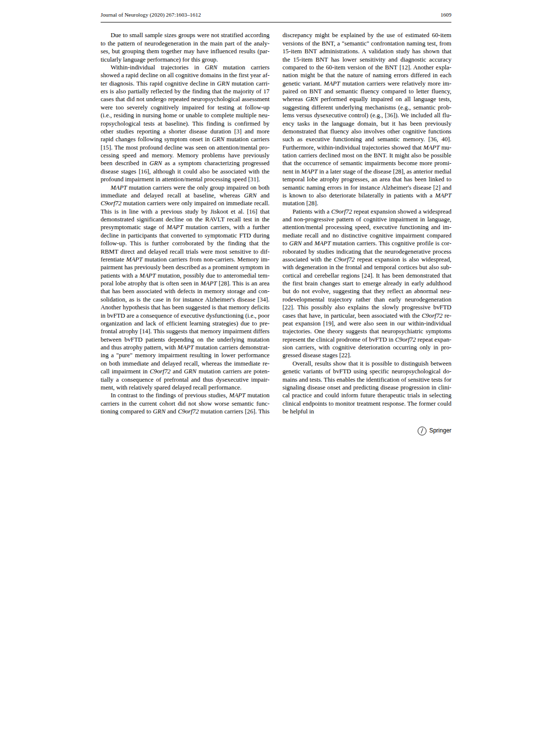Journal of Neurology (2020) 267:1603–1612
1609
Due to small sample sizes groups were not stratified according to the pattern of neurodegeneration in the main part of the analyses, but grouping them together may have influenced results (particularly language performance) for this group.
Within-individual trajectories in GRN mutation carriers showed a rapid decline on all cognitive domains in the first year after diagnosis. This rapid cognitive decline in GRN mutation carriers is also partially reflected by the finding that the majority of 17 cases that did not undergo repeated neuropsychological assessment were too severely cognitively impaired for testing at follow-up (i.e., residing in nursing home or unable to complete multiple neuropsychological tests at baseline). This finding is confirmed by other studies reporting a shorter disease duration [3] and more rapid changes following symptom onset in GRN mutation carriers [15]. The most profound decline was seen on attention/mental processing speed and memory. Memory problems have previously been described in GRN as a symptom characterizing progressed disease stages [16], although it could also be associated with the profound impairment in attention/mental processing speed [31].
MAPT mutation carriers were the only group impaired on both immediate and delayed recall at baseline, whereas GRN and C9orf72 mutation carriers were only impaired on immediate recall. This is in line with a previous study by Jiskoot et al. [16] that demonstrated significant decline on the RAVLT recall test in the presymptomatic stage of MAPT mutation carriers, with a further decline in participants that converted to symptomatic FTD during follow-up. This is further corroborated by the finding that the RBMT direct and delayed recall trials were most sensitive to differentiate MAPT mutation carriers from non-carriers. Memory impairment has previously been described as a prominent symptom in patients with a MAPT mutation, possibly due to anteromedial temporal lobe atrophy that is often seen in MAPT [28]. This is an area that has been associated with defects in memory storage and consolidation, as is the case in for instance Alzheimer's disease [34]. Another hypothesis that has been suggested is that memory deficits in bvFTD are a consequence of executive dysfunctioning (i.e., poor organization and lack of efficient learning strategies) due to prefrontal atrophy [14]. This suggests that memory impairment differs between bvFTD patients depending on the underlying mutation and thus atrophy pattern, with MAPT mutation carriers demonstrating a "pure" memory impairment resulting in lower performance on both immediate and delayed recall, whereas the immediate recall impairment in C9orf72 and GRN mutation carriers are potentially a consequence of prefrontal and thus dysexecutive impairment, with relatively spared delayed recall performance.
In contrast to the findings of previous studies, MAPT mutation carriers in the current cohort did not show worse semantic functioning compared to GRN and C9orf72 mutation carriers [26]. This discrepancy might be explained by the use of estimated 60-item versions of the BNT, a "semantic" confrontation naming test, from 15-item BNT administrations. A validation study has shown that the 15-item BNT has lower sensitivity and diagnostic accuracy compared to the 60-item version of the BNT [12]. Another explanation might be that the nature of naming errors differed in each genetic variant. MAPT mutation carriers were relatively more impaired on BNT and semantic fluency compared to letter fluency, whereas GRN performed equally impaired on all language tests, suggesting different underlying mechanisms (e.g., semantic problems versus dysexecutive control) (e.g., [36]). We included all fluency tasks in the language domain, but it has been previously demonstrated that fluency also involves other cognitive functions such as executive functioning and semantic memory. [36, 40]. Furthermore, within-individual trajectories showed that MAPT mutation carriers declined most on the BNT. It might also be possible that the occurrence of semantic impairments become more prominent in MAPT in a later stage of the disease [28], as anterior medial temporal lobe atrophy progresses, an area that has been linked to semantic naming errors in for instance Alzheimer's disease [2] and is known to also deteriorate bilaterally in patients with a MAPT mutation [28].
Patients with a C9orf72 repeat expansion showed a widespread and non-progressive pattern of cognitive impairment in language, attention/mental processing speed, executive functioning and immediate recall and no distinctive cognitive impairment compared to GRN and MAPT mutation carriers. This cognitive profile is corroborated by studies indicating that the neurodegenerative process associated with the C9orf72 repeat expansion is also widespread, with degeneration in the frontal and temporal cortices but also subcortical and cerebellar regions [24]. It has been demonstrated that the first brain changes start to emerge already in early adulthood but do not evolve, suggesting that they reflect an abnormal neurodevelopmental trajectory rather than early neurodegeneration [22]. This possibly also explains the slowly progressive bvFTD cases that have, in particular, been associated with the C9orf72 repeat expansion [19], and were also seen in our within-individual trajectories. One theory suggests that neuropsychiatric symptoms represent the clinical prodrome of bvFTD in C9orf72 repeat expansion carriers, with cognitive deterioration occurring only in progressed disease stages [22].
Overall, results show that it is possible to distinguish between genetic variants of bvFTD using specific neuropsychological domains and tests. This enables the identification of sensitive tests for signaling disease onset and predicting disease progression in clinical practice and could inform future therapeutic trials in selecting clinical endpoints to monitor treatment response. The former could be helpful in
Springer